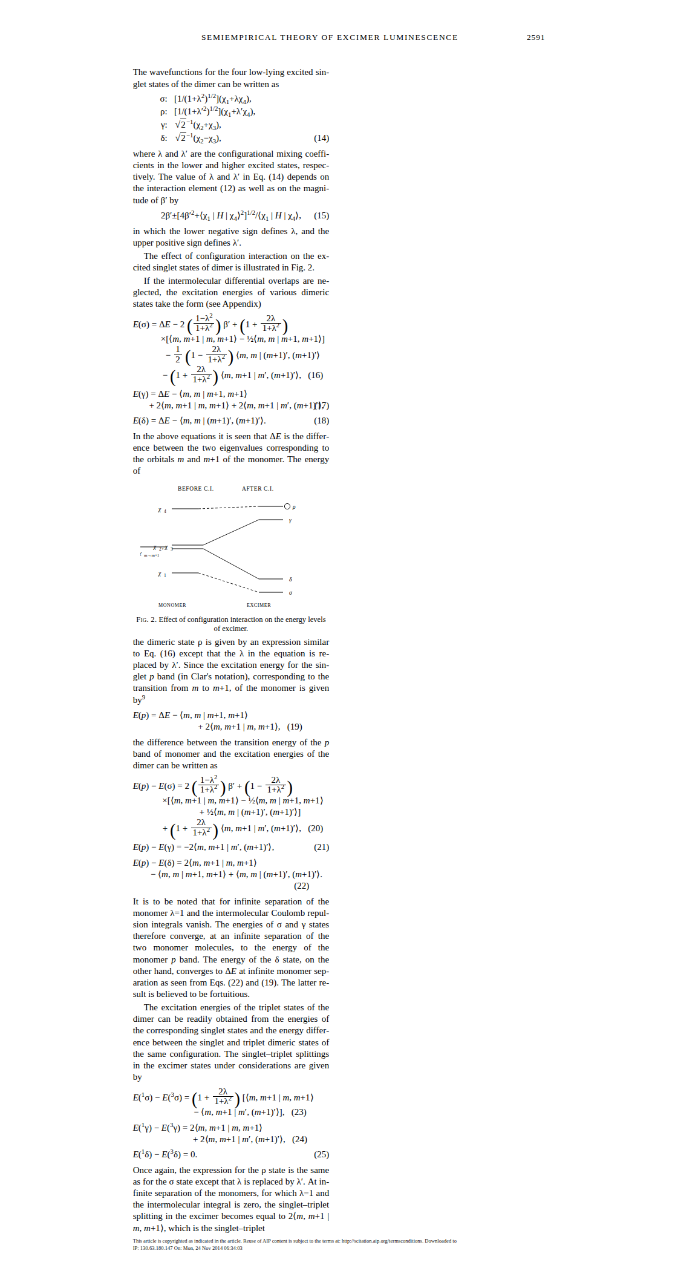SEMIEMPIRICAL THEORY OF EXCIMER LUMINESCENCE
2591
The wavefunctions for the four low-lying excited singlet states of the dimer can be written as
σ: [1/(1+λ2)1/2](χ1+λχ4), ρ: [1/(1+λ′2)1/2](χ1+λ′χ4), γ: √2−1(χ2+χ3), δ: √2−1(χ2−χ3), (14)
where λ and λ′ are the configurational mixing coefficients in the lower and higher excited states, respectively. The value of λ and λ′ in Eq. (14) depends on the interaction element (12) as well as on the magnitude of β′ by
2β′±[4β′2+⟨χ1 | H | χ4⟩2]1/2/⟨χ1 | H | χ4⟩, (15)
in which the lower negative sign defines λ, and the upper positive sign defines λ′.
The effect of configuration interaction on the excited singlet states of dimer is illustrated in Fig. 2.
If the intermolecular differential overlaps are neglected, the excitation energies of various dimeric states take the form (see Appendix)
E(σ) = ΔE − 2 (1−λ21+λ2) β′ + (1 + 2λ 1+λ2) ×[⟨m, m+1 | m, m+1⟩ − ½⟨m, m | m+1, m+1⟩] − 12 (1 − 2λ 1+λ2) ⟨m, m | (m+1)′, (m+1)′⟩ − (1 + 2λ 1+λ2) ⟨m, m+1 | m′, (m+1)′⟩, (16)
E(γ) = ΔE − ⟨m, m | m+1, m+1⟩ + 2⟨m, m+1 | m, m+1⟩ + 2⟨m, m+1 | m′, (m+1)′⟩, (17)
E(δ) = ΔE − ⟨m, m | (m+1)′, (m+1)′⟩. (18)
In the above equations it is seen that ΔE is the difference between the two eigenvalues corresponding to the orbitals m and m+1 of the monomer. The energy of
BEFORE C.I. AFTER C.I. χ4 ρ γ χ2 , χ3 χ m→m+1 χ1 δ σ MONOMER EXCIMER
Fig. 2. Effect of configuration interaction on the energy levels of excimer.
the dimeric state ρ is given by an expression similar to Eq. (16) except that the λ in the equation is replaced by λ′. Since the excitation energy for the singlet p band (in Clar's notation), corresponding to the transition from m to m+1, of the monomer is given by9
E(p) = ΔE − ⟨m, m | m+1, m+1⟩ + 2⟨m, m+1 | m, m+1⟩, (19)
the difference between the transition energy of the p band of monomer and the excitation energies of the dimer can be written as
E(p) − E(σ) = 2 (1−λ21+λ2) β′ + (1 − 2λ 1+λ2) ×[⟨m, m+1 | m, m+1⟩ − ½⟨m, m | m+1, m+1⟩ + ½⟨m, m | (m+1)′, (m+1)′⟩] + (1 + 2λ 1+λ2) ⟨m, m+1 | m′, (m+1)′⟩, (20)
E(p) − E(γ) = −2⟨m, m+1 | m′, (m+1)′⟩, (21)
E(p) − E(δ) = 2⟨m, m+1 | m, m+1⟩ − ⟨m, m | m+1, m+1⟩ + ⟨m, m | (m+1)′, (m+1)′⟩. (22)
It is to be noted that for infinite separation of the monomer λ=1 and the intermolecular Coulomb repulsion integrals vanish. The energies of σ and γ states therefore converge, at an infinite separation of the two monomer molecules, to the energy of the monomer p band. The energy of the δ state, on the other hand, converges to ΔE at infinite monomer separation as seen from Eqs. (22) and (19). The latter result is believed to be fortuitious.
The excitation energies of the triplet states of the dimer can be readily obtained from the energies of the corresponding singlet states and the energy difference between the singlet and triplet dimeric states of the same configuration. The singlet–triplet splittings in the excimer states under considerations are given by
E(1σ) − E(3σ) = (1 + 2λ 1+λ2) [⟨m, m+1 | m, m+1⟩ − ⟨m, m+1 | m′, (m+1)′⟩], (23)
E(1γ) − E(3γ) = 2⟨m, m+1 | m, m+1⟩ + 2⟨m, m+1 | m′, (m+1)′⟩, (24)
E(1δ) − E(3δ) = 0. (25)
Once again, the expression for the ρ state is the same as for the σ state except that λ is replaced by λ′. At infinite separation of the monomers, for which λ=1 and the intermolecular integral is zero, the singlet–triplet splitting in the excimer becomes equal to 2⟨m, m+1 | m, m+1⟩, which is the singlet–triplet
This article is copyrighted as indicated in the article. Reuse of AIP content is subject to the terms at: http://scitation.aip.org/termsconditions. Downloaded to IP: 130.63.180.147 On: Mon, 24 Nov 2014 06:34:03